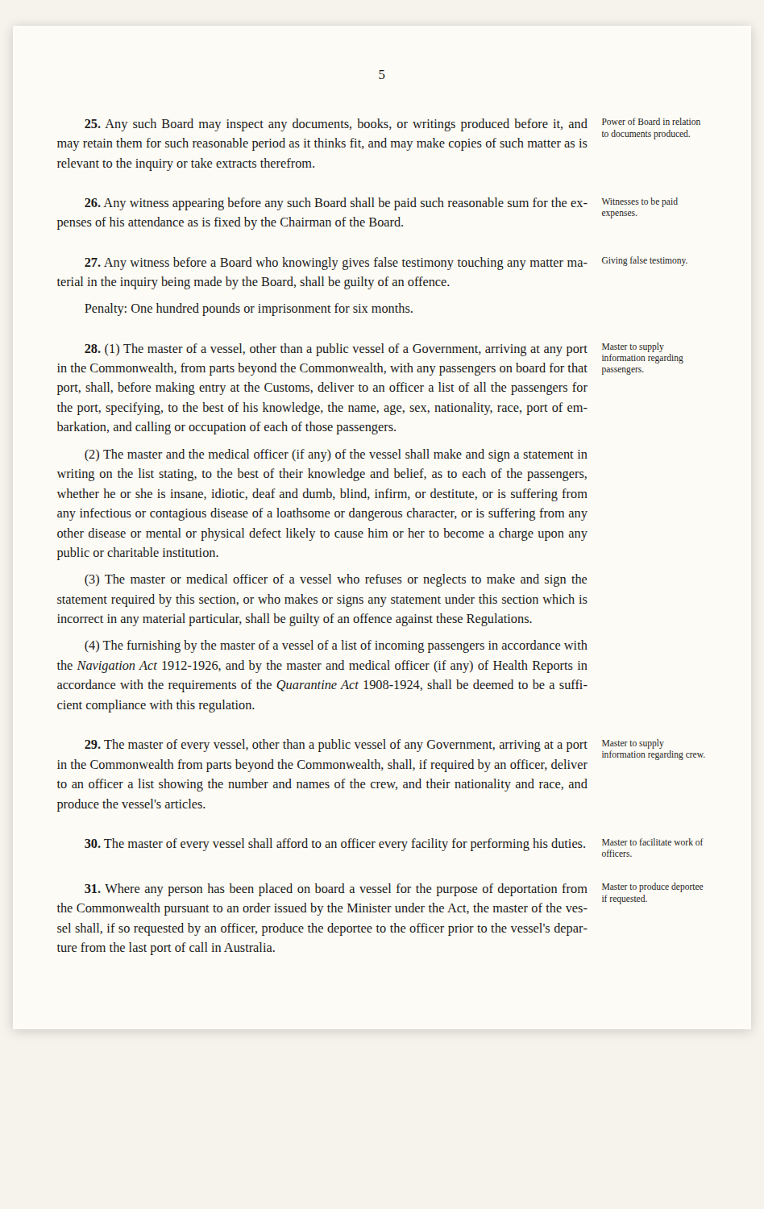5
25. Any such Board may inspect any documents, books, or writings produced before it, and may retain them for such reasonable period as it thinks fit, and may make copies of such matter as is relevant to the inquiry or take extracts therefrom.
Power of Board in relation to documents produced.
26. Any witness appearing before any such Board shall be paid such reasonable sum for the expenses of his attendance as is fixed by the Chairman of the Board.
Witnesses to be paid expenses.
27. Any witness before a Board who knowingly gives false testimony touching any matter material in the inquiry being made by the Board, shall be guilty of an offence.
Penalty: One hundred pounds or imprisonment for six months.
Giving false testimony.
28. (1) The master of a vessel, other than a public vessel of a Government, arriving at any port in the Commonwealth, from parts beyond the Commonwealth, with any passengers on board for that port, shall, before making entry at the Customs, deliver to an officer a list of all the passengers for the port, specifying, to the best of his knowledge, the name, age, sex, nationality, race, port of embarkation, and calling or occupation of each of those passengers.
(2) The master and the medical officer (if any) of the vessel shall make and sign a statement in writing on the list stating, to the best of their knowledge and belief, as to each of the passengers, whether he or she is insane, idiotic, deaf and dumb, blind, infirm, or destitute, or is suffering from any infectious or contagious disease of a loathsome or dangerous character, or is suffering from any other disease or mental or physical defect likely to cause him or her to become a charge upon any public or charitable institution.
(3) The master or medical officer of a vessel who refuses or neglects to make and sign the statement required by this section, or who makes or signs any statement under this section which is incorrect in any material particular, shall be guilty of an offence against these Regulations.
(4) The furnishing by the master of a vessel of a list of incoming passengers in accordance with the Navigation Act 1912-1926, and by the master and medical officer (if any) of Health Reports in accordance with the requirements of the Quarantine Act 1908-1924, shall be deemed to be a sufficient compliance with this regulation.
Master to supply information regarding passengers.
29. The master of every vessel, other than a public vessel of any Government, arriving at a port in the Commonwealth from parts beyond the Commonwealth, shall, if required by an officer, deliver to an officer a list showing the number and names of the crew, and their nationality and race, and produce the vessel's articles.
Master to supply information regarding crew.
30. The master of every vessel shall afford to an officer every facility for performing his duties.
Master to facilitate work of officers.
31. Where any person has been placed on board a vessel for the purpose of deportation from the Commonwealth pursuant to an order issued by the Minister under the Act, the master of the vessel shall, if so requested by an officer, produce the deportee to the officer prior to the vessel's departure from the last port of call in Australia.
Master to produce deportee if requested.